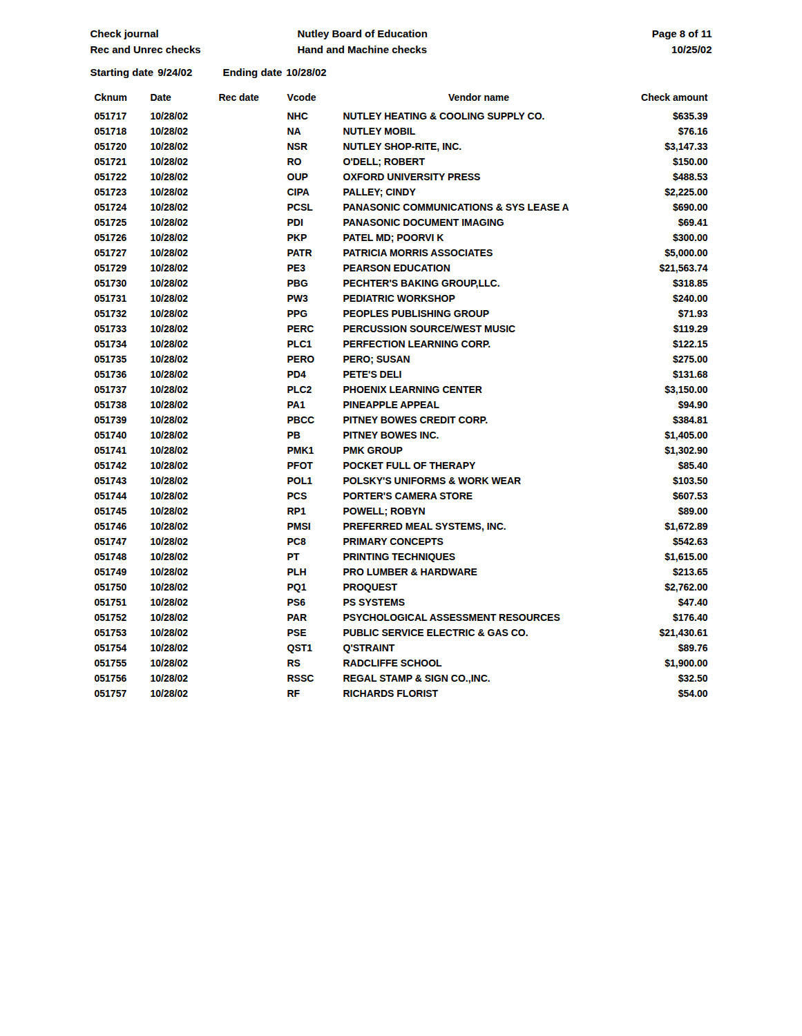Check journal
Rec and Unrec checks
Nutley Board of Education
Hand and Machine checks
Page 8 of 11
10/25/02
Starting date 9/24/02 Ending date 10/28/02
| Cknum | Date | Rec date | Vcode | Vendor name | Check amount |
| --- | --- | --- | --- | --- | --- |
| 051717 | 10/28/02 | | NHC | NUTLEY HEATING & COOLING SUPPLY CO. | $635.39 |
| 051718 | 10/28/02 | | NA | NUTLEY MOBIL | $76.16 |
| 051720 | 10/28/02 | | NSR | NUTLEY SHOP-RITE, INC. | $3,147.33 |
| 051721 | 10/28/02 | | RO | O'DELL; ROBERT | $150.00 |
| 051722 | 10/28/02 | | OUP | OXFORD UNIVERSITY PRESS | $488.53 |
| 051723 | 10/28/02 | | CIPA | PALLEY; CINDY | $2,225.00 |
| 051724 | 10/28/02 | | PCSL | PANASONIC COMMUNICATIONS & SYS LEASE A | $690.00 |
| 051725 | 10/28/02 | | PDI | PANASONIC DOCUMENT IMAGING | $69.41 |
| 051726 | 10/28/02 | | PKP | PATEL MD; POORVI K | $300.00 |
| 051727 | 10/28/02 | | PATR | PATRICIA MORRIS ASSOCIATES | $5,000.00 |
| 051729 | 10/28/02 | | PE3 | PEARSON EDUCATION | $21,563.74 |
| 051730 | 10/28/02 | | PBG | PECHTER'S BAKING GROUP,LLC. | $318.85 |
| 051731 | 10/28/02 | | PW3 | PEDIATRIC WORKSHOP | $240.00 |
| 051732 | 10/28/02 | | PPG | PEOPLES PUBLISHING GROUP | $71.93 |
| 051733 | 10/28/02 | | PERC | PERCUSSION SOURCE/WEST MUSIC | $119.29 |
| 051734 | 10/28/02 | | PLC1 | PERFECTION LEARNING CORP. | $122.15 |
| 051735 | 10/28/02 | | PERO | PERO; SUSAN | $275.00 |
| 051736 | 10/28/02 | | PD4 | PETE'S DELI | $131.68 |
| 051737 | 10/28/02 | | PLC2 | PHOENIX LEARNING CENTER | $3,150.00 |
| 051738 | 10/28/02 | | PA1 | PINEAPPLE APPEAL | $94.90 |
| 051739 | 10/28/02 | | PBCC | PITNEY BOWES CREDIT CORP. | $384.81 |
| 051740 | 10/28/02 | | PB | PITNEY BOWES INC. | $1,405.00 |
| 051741 | 10/28/02 | | PMK1 | PMK GROUP | $1,302.90 |
| 051742 | 10/28/02 | | PFOT | POCKET FULL OF THERAPY | $85.40 |
| 051743 | 10/28/02 | | POL1 | POLSKY'S UNIFORMS & WORK WEAR | $103.50 |
| 051744 | 10/28/02 | | PCS | PORTER'S CAMERA STORE | $607.53 |
| 051745 | 10/28/02 | | RP1 | POWELL; ROBYN | $89.00 |
| 051746 | 10/28/02 | | PMSI | PREFERRED MEAL SYSTEMS, INC. | $1,672.89 |
| 051747 | 10/28/02 | | PC8 | PRIMARY CONCEPTS | $542.63 |
| 051748 | 10/28/02 | | PT | PRINTING TECHNIQUES | $1,615.00 |
| 051749 | 10/28/02 | | PLH | PRO LUMBER & HARDWARE | $213.65 |
| 051750 | 10/28/02 | | PQ1 | PROQUEST | $2,762.00 |
| 051751 | 10/28/02 | | PS6 | PS SYSTEMS | $47.40 |
| 051752 | 10/28/02 | | PAR | PSYCHOLOGICAL ASSESSMENT RESOURCES | $176.40 |
| 051753 | 10/28/02 | | PSE | PUBLIC SERVICE ELECTRIC & GAS CO. | $21,430.61 |
| 051754 | 10/28/02 | | QST1 | Q'STRAINT | $89.76 |
| 051755 | 10/28/02 | | RS | RADCLIFFE SCHOOL | $1,900.00 |
| 051756 | 10/28/02 | | RSSC | REGAL STAMP & SIGN CO.,INC. | $32.50 |
| 051757 | 10/28/02 | | RF | RICHARDS FLORIST | $54.00 |